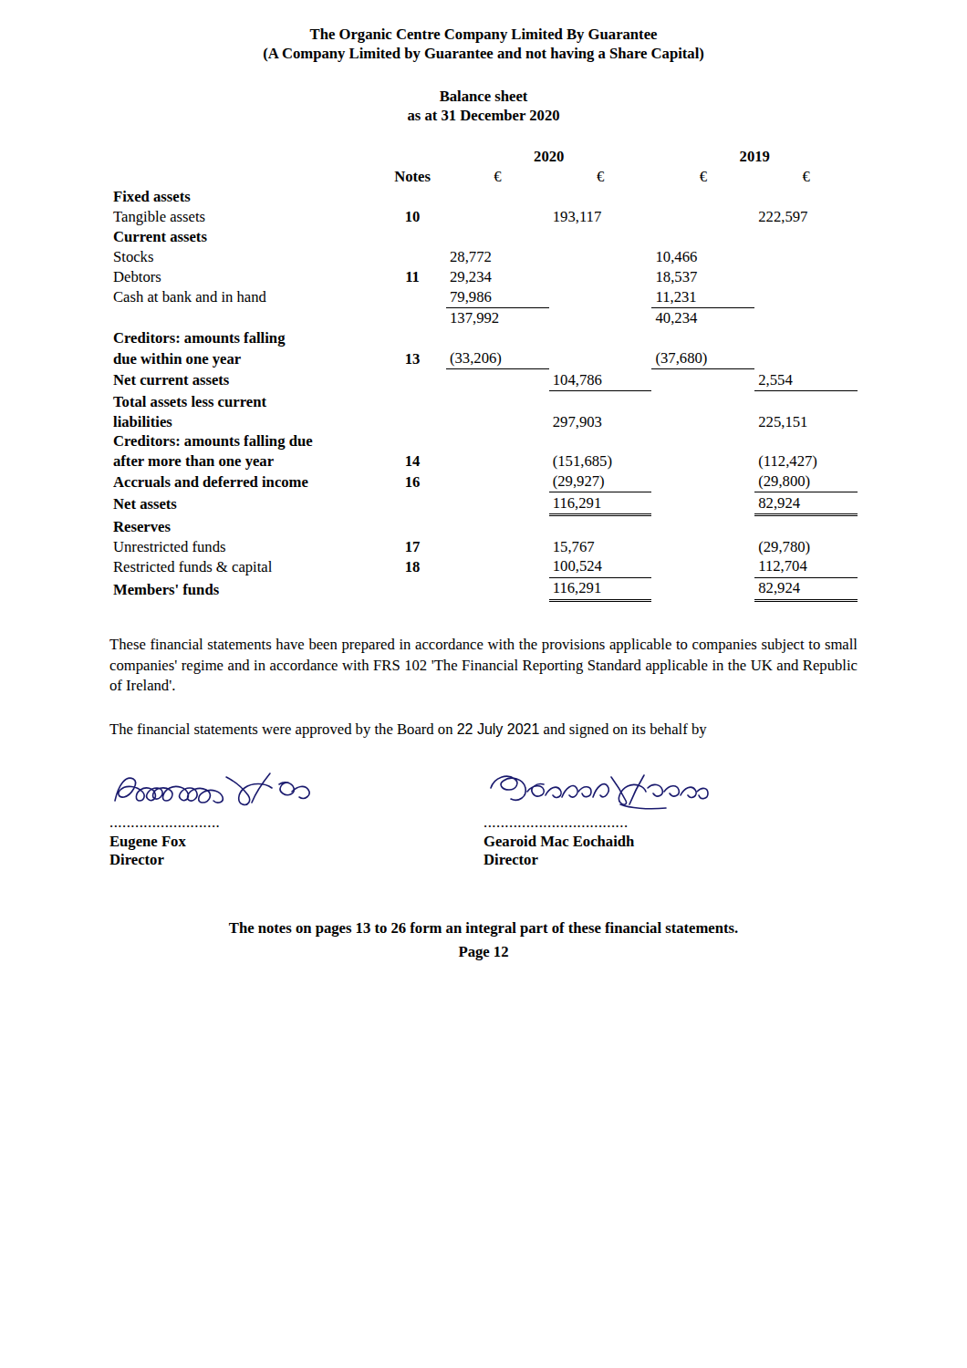The Organic Centre Company Limited By Guarantee (A Company Limited by Guarantee and not having a Share Capital)
Balance sheet as at 31 December 2020
| | | 2020 | 2019 |
| --- | --- | --- | --- |
| | Notes | € | € | € | € |
| Fixed assets | | | | | |
| Tangible assets | 10 | | 193,117 | | 222,597 |
| Current assets | | | | | |
| Stocks | | 28,772 | | 10,466 | |
| Debtors | 11 | 29,234 | | 18,537 | |
| Cash at bank and in hand | | 79,986 | | 11,231 | |
| | | 137,992 | | 40,234 | |
| Creditors: amounts falling | | | | | |
| due within one year | 13 | (33,206) | | (37,680) | |
| Net current assets | | | 104,786 | | 2,554 |
| Total assets less current | | | | | |
| liabilities | | | 297,903 | | 225,151 |
| Creditors: amounts falling due | | | | | |
| after more than one year | 14 | | (151,685) | | (112,427) |
| Accruals and deferred income | 16 | | (29,927) | | (29,800) |
| Net assets | | | 116,291 | | 82,924 |
| Reserves | | | | | |
| Unrestricted funds | 17 | | 15,767 | | (29,780) |
| Restricted funds & capital | 18 | | 100,524 | | 112,704 |
| Members' funds | | | 116,291 | | 82,924 |
These financial statements have been prepared in accordance with the provisions applicable to companies subject to small companies' regime and in accordance with FRS 102 'The Financial Reporting Standard applicable in the UK and Republic of Ireland'.
The financial statements were approved by the Board on 22 July 2021 and signed on its behalf by
| .......................... Eugene Fox Director | .................................. Gearoid Mac Eochaidh Director |
The notes on pages 13 to 26 form an integral part of these financial statements.
Page 12